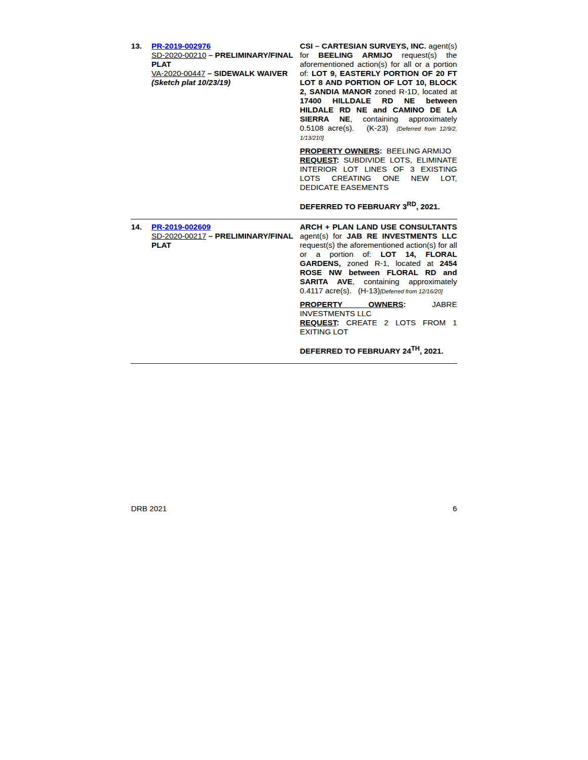| 13. | PR-2019-002976 SD-2020-00210 – PRELIMINARY/FINAL PLAT VA-2020-00447 – SIDEWALK WAIVER (Sketch plat 10/23/19) | CSI – CARTESIAN SURVEYS, INC. agent(s) for BEELING ARMIJO request(s) the aforementioned action(s) for all or a portion of: LOT 9, EASTERLY PORTION OF 20 FT LOT 8 AND PORTION OF LOT 10, BLOCK 2, SANDIA MANOR zoned R-1D, located at 17400 HILLDALE RD NE between HILDALE RD NE and CAMINO DE LA SIERRA NE , containing approximately 0.5108 acre(s). (K-23) {Deferred from 12/9/2, 1/13/210] PROPERTY OWNERS : BEELING ARMIJO REQUEST : SUBDIVIDE LOTS, ELIMINATE INTERIOR LOT LINES OF 3 EXISTING LOTS CREATING ONE NEW LOT, DEDICATE EASEMENTS DEFERRED TO FEBRUARY 3 RD , 2021. |
| 14. | PR-2019-002609 SD-2020-00217 – PRELIMINARY/FINAL PLAT | ARCH + PLAN LAND USE CONSULTANTS agent(s) for JAB RE INVESTMENTS LLC request(s) the aforementioned action(s) for all or a portion of: LOT 14, FLORAL GARDENS, zoned R-1, located at 2454 ROSE NW between FLORAL RD and SARITA AVE , containing approximately 0.4117 acre(s). (H-13) [Deferred from 12/16/20] PROPERTY OWNERS : JABRE INVESTMENTS LLC REQUEST : CREATE 2 LOTS FROM 1 EXITING LOT DEFERRED TO FEBRUARY 24 TH , 2021. |
6 DRB 2021